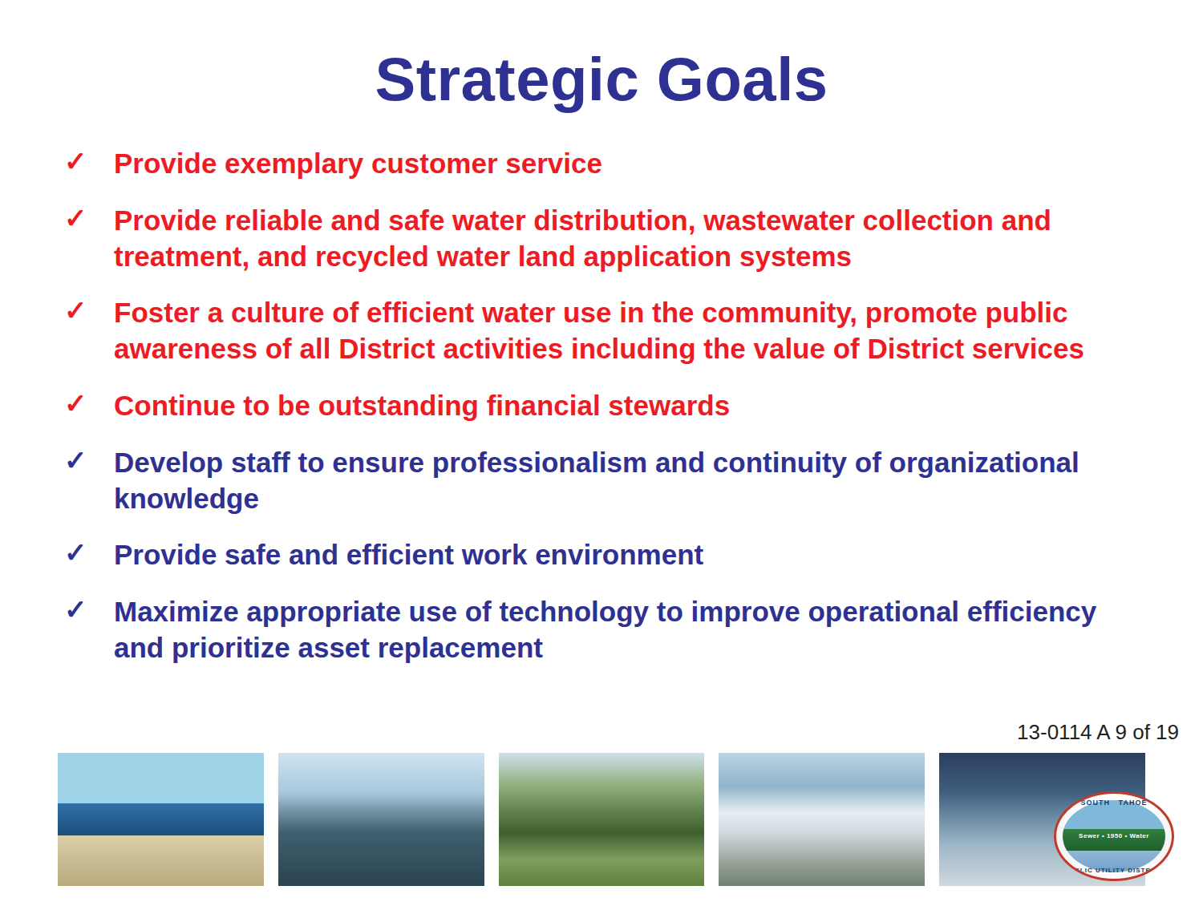Strategic Goals
Provide exemplary customer service
Provide reliable and safe water distribution, wastewater collection and treatment, and recycled water land application systems
Foster a culture of efficient water use in the community, promote public awareness of all District activities including the value of District services
Continue to be outstanding financial stewards
Develop staff to ensure professionalism and continuity of organizational knowledge
Provide safe and efficient work environment
Maximize appropriate use of technology to improve operational efficiency and prioritize asset replacement
13-0114 A 9 of 19
SOUTH TAHOE
Sewer • 1950 • Water
PUBLIC UTILITY DISTRICT